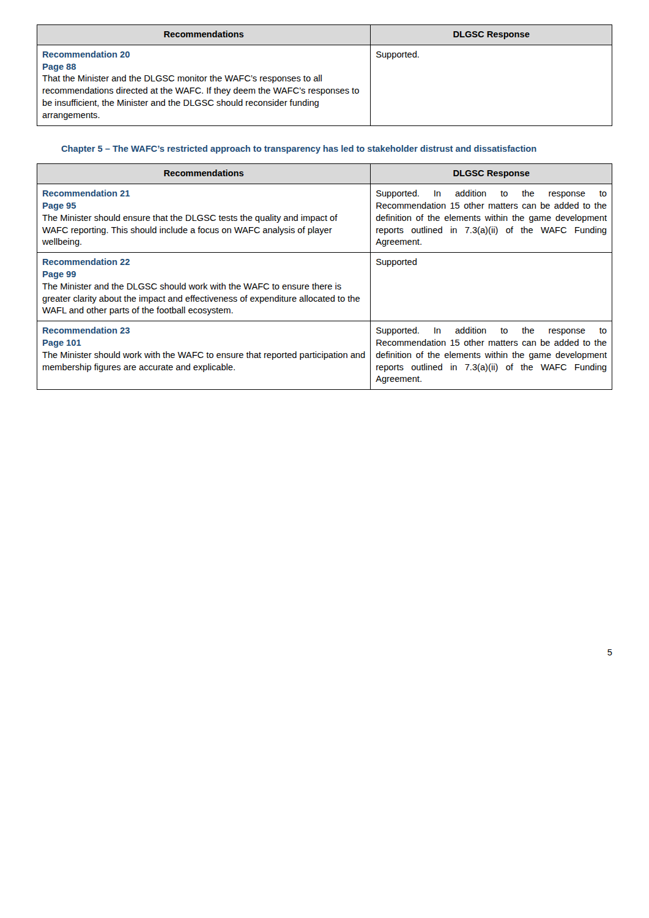| Recommendations | DLGSC Response |
| --- | --- |
| Recommendation 20 Page 88 That the Minister and the DLGSC monitor the WAFC’s responses to all recommendations directed at the WAFC. If they deem the WAFC’s responses to be insufficient, the Minister and the DLGSC should reconsider funding arrangements. | Supported. |
Chapter 5 – The WAFC’s restricted approach to transparency has led to stakeholder distrust and dissatisfaction
| Recommendations | DLGSC Response |
| --- | --- |
| Recommendation 21 Page 95 The Minister should ensure that the DLGSC tests the quality and impact of WAFC reporting. This should include a focus on WAFC analysis of player wellbeing. | Supported. In addition to the response to Recommendation 15 other matters can be added to the definition of the elements within the game development reports outlined in 7.3(a)(ii) of the WAFC Funding Agreement. |
| Recommendation 22 Page 99 The Minister and the DLGSC should work with the WAFC to ensure there is greater clarity about the impact and effectiveness of expenditure allocated to the WAFL and other parts of the football ecosystem. | Supported |
| Recommendation 23 Page 101 The Minister should work with the WAFC to ensure that reported participation and membership figures are accurate and explicable. | Supported. In addition to the response to Recommendation 15 other matters can be added to the definition of the elements within the game development reports outlined in 7.3(a)(ii) of the WAFC Funding Agreement. |
5